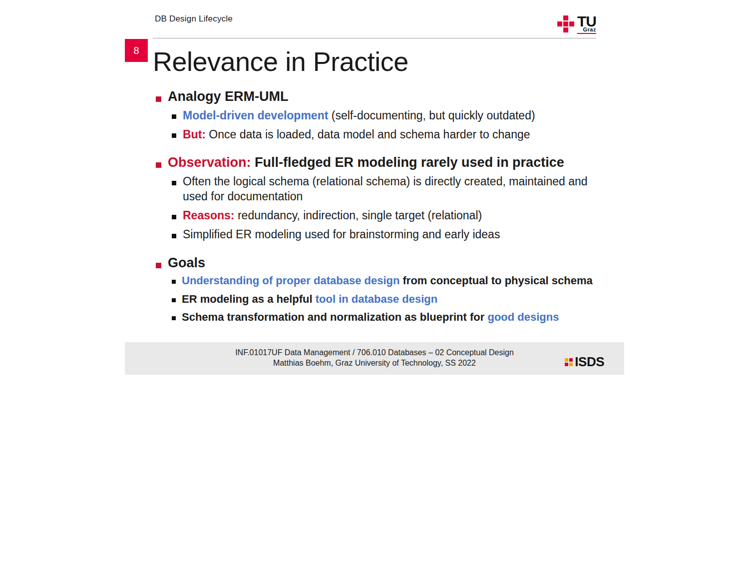DB Design Lifecycle
TUGraz
8
Relevance in Practice
Analogy ERM-UML
Model-driven development (self-documenting, but quickly outdated)
But: Once data is loaded, data model and schema harder to change
Observation: Full-fledged ER modeling rarely used in practice
Often the logical schema (relational schema) is directly created, maintained and used for documentation
Reasons: redundancy, indirection, single target (relational)
Simplified ER modeling used for brainstorming and early ideas
Goals
Understanding of proper database design from conceptual to physical schema
ER modeling as a helpful tool in database design
Schema transformation and normalization as blueprint for good designs
INF.01017UF Data Management / 706.010 Databases – 02 Conceptual Design
Matthias Boehm, Graz University of Technology, SS 2022
ISDS